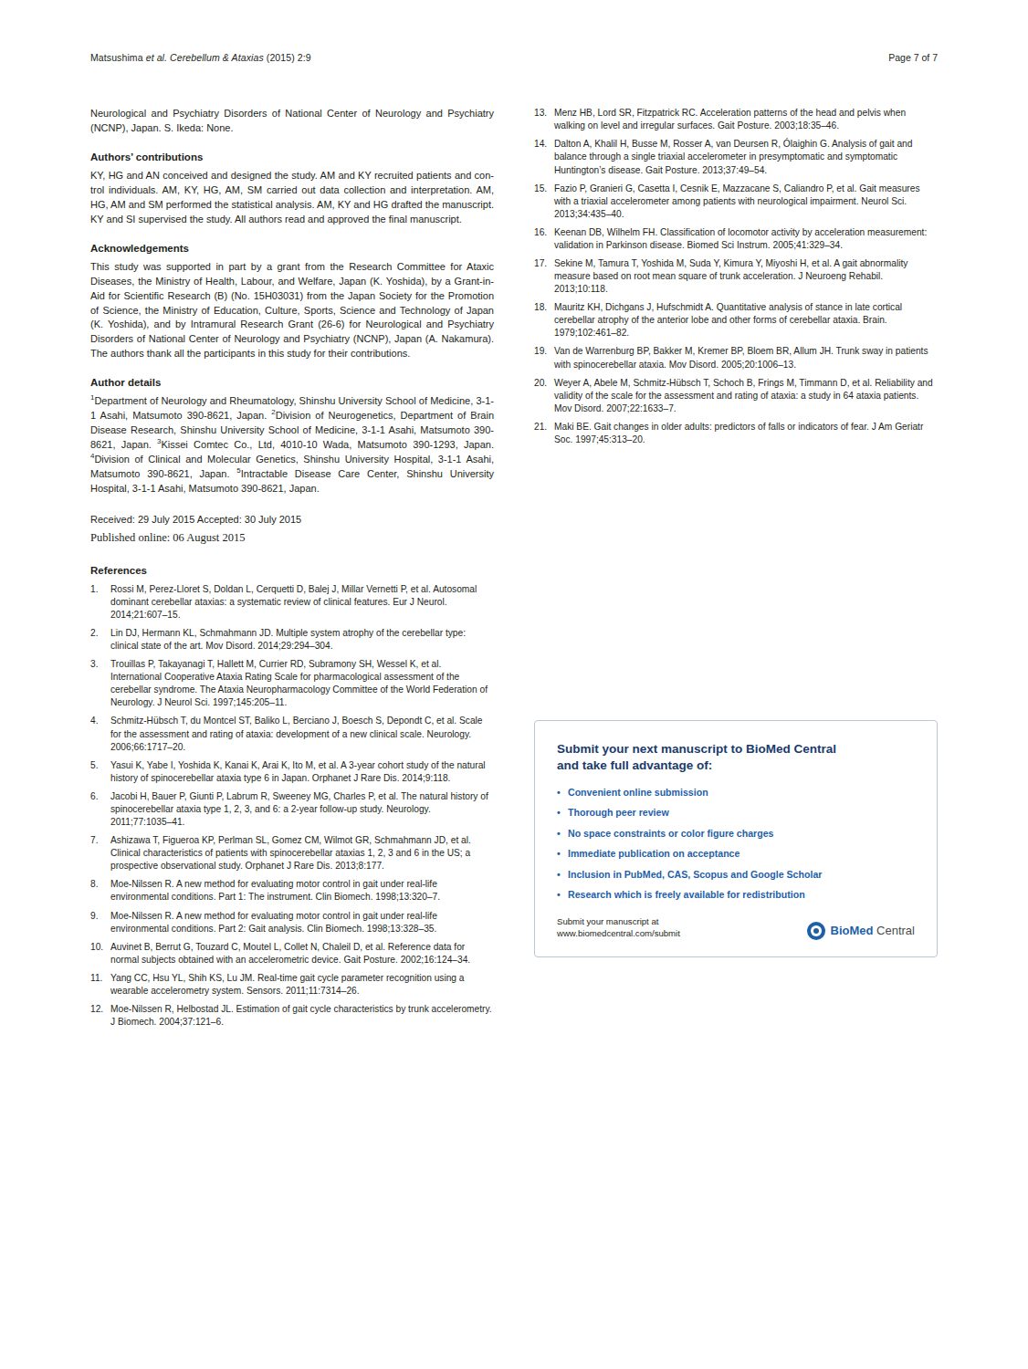Matsushima et al. Cerebellum & Ataxias (2015) 2:9
Page 7 of 7
Neurological and Psychiatry Disorders of National Center of Neurology and Psychiatry (NCNP), Japan. S. Ikeda: None.
Authors’ contributions
KY, HG and AN conceived and designed the study. AM and KY recruited patients and control individuals. AM, KY, HG, AM, SM carried out data collection and interpretation. AM, HG, AM and SM performed the statistical analysis. AM, KY and HG drafted the manuscript. KY and SI supervised the study. All authors read and approved the final manuscript.
Acknowledgements
This study was supported in part by a grant from the Research Committee for Ataxic Diseases, the Ministry of Health, Labour, and Welfare, Japan (K. Yoshida), by a Grant-in-Aid for Scientific Research (B) (No. 15H03031) from the Japan Society for the Promotion of Science, the Ministry of Education, Culture, Sports, Science and Technology of Japan (K. Yoshida), and by Intramural Research Grant (26-6) for Neurological and Psychiatry Disorders of National Center of Neurology and Psychiatry (NCNP), Japan (A. Nakamura). The authors thank all the participants in this study for their contributions.
Author details
1Department of Neurology and Rheumatology, Shinshu University School of Medicine, 3-1-1 Asahi, Matsumoto 390-8621, Japan. 2Division of Neurogenetics, Department of Brain Disease Research, Shinshu University School of Medicine, 3-1-1 Asahi, Matsumoto 390-8621, Japan. 3Kissei Comtec Co., Ltd, 4010-10 Wada, Matsumoto 390-1293, Japan. 4Division of Clinical and Molecular Genetics, Shinshu University Hospital, 3-1-1 Asahi, Matsumoto 390-8621, Japan. 5Intractable Disease Care Center, Shinshu University Hospital, 3-1-1 Asahi, Matsumoto 390-8621, Japan.
Received: 29 July 2015 Accepted: 30 July 2015
Published online: 06 August 2015
References
Rossi M, Perez-Lloret S, Doldan L, Cerquetti D, Balej J, Millar Vernetti P, et al. Autosomal dominant cerebellar ataxias: a systematic review of clinical features. Eur J Neurol. 2014;21:607–15.
Lin DJ, Hermann KL, Schmahmann JD. Multiple system atrophy of the cerebellar type: clinical state of the art. Mov Disord. 2014;29:294–304.
Trouillas P, Takayanagi T, Hallett M, Currier RD, Subramony SH, Wessel K, et al. International Cooperative Ataxia Rating Scale for pharmacological assessment of the cerebellar syndrome. The Ataxia Neuropharmacology Committee of the World Federation of Neurology. J Neurol Sci. 1997;145:205–11.
Schmitz-Hübsch T, du Montcel ST, Baliko L, Berciano J, Boesch S, Depondt C, et al. Scale for the assessment and rating of ataxia: development of a new clinical scale. Neurology. 2006;66:1717–20.
Yasui K, Yabe I, Yoshida K, Kanai K, Arai K, Ito M, et al. A 3-year cohort study of the natural history of spinocerebellar ataxia type 6 in Japan. Orphanet J Rare Dis. 2014;9:118.
Jacobi H, Bauer P, Giunti P, Labrum R, Sweeney MG, Charles P, et al. The natural history of spinocerebellar ataxia type 1, 2, 3, and 6: a 2-year follow-up study. Neurology. 2011;77:1035–41.
Ashizawa T, Figueroa KP, Perlman SL, Gomez CM, Wilmot GR, Schmahmann JD, et al. Clinical characteristics of patients with spinocerebellar ataxias 1, 2, 3 and 6 in the US; a prospective observational study. Orphanet J Rare Dis. 2013;8:177.
Moe-Nilssen R. A new method for evaluating motor control in gait under real-life environmental conditions. Part 1: The instrument. Clin Biomech. 1998;13:320–7.
Moe-Nilssen R. A new method for evaluating motor control in gait under real-life environmental conditions. Part 2: Gait analysis. Clin Biomech. 1998;13:328–35.
Auvinet B, Berrut G, Touzard C, Moutel L, Collet N, Chaleil D, et al. Reference data for normal subjects obtained with an accelerometric device. Gait Posture. 2002;16:124–34.
Yang CC, Hsu YL, Shih KS, Lu JM. Real-time gait cycle parameter recognition using a wearable accelerometry system. Sensors. 2011;11:7314–26.
Moe-Nilssen R, Helbostad JL. Estimation of gait cycle characteristics by trunk accelerometry. J Biomech. 2004;37:121–6.
Menz HB, Lord SR, Fitzpatrick RC. Acceleration patterns of the head and pelvis when walking on level and irregular surfaces. Gait Posture. 2003;18:35–46.
Dalton A, Khalil H, Busse M, Rosser A, van Deursen R, Ólaighin G. Analysis of gait and balance through a single triaxial accelerometer in presymptomatic and symptomatic Huntington’s disease. Gait Posture. 2013;37:49–54.
Fazio P, Granieri G, Casetta I, Cesnik E, Mazzacane S, Caliandro P, et al. Gait measures with a triaxial accelerometer among patients with neurological impairment. Neurol Sci. 2013;34:435–40.
Keenan DB, Wilhelm FH. Classification of locomotor activity by acceleration measurement: validation in Parkinson disease. Biomed Sci Instrum. 2005;41:329–34.
Sekine M, Tamura T, Yoshida M, Suda Y, Kimura Y, Miyoshi H, et al. A gait abnormality measure based on root mean square of trunk acceleration. J Neuroeng Rehabil. 2013;10:118.
Mauritz KH, Dichgans J, Hufschmidt A. Quantitative analysis of stance in late cortical cerebellar atrophy of the anterior lobe and other forms of cerebellar ataxia. Brain. 1979;102:461–82.
Van de Warrenburg BP, Bakker M, Kremer BP, Bloem BR, Allum JH. Trunk sway in patients with spinocerebellar ataxia. Mov Disord. 2005;20:1006–13.
Weyer A, Abele M, Schmitz-Hübsch T, Schoch B, Frings M, Timmann D, et al. Reliability and validity of the scale for the assessment and rating of ataxia: a study in 64 ataxia patients. Mov Disord. 2007;22:1633–7.
Maki BE. Gait changes in older adults: predictors of falls or indicators of fear. J Am Geriatr Soc. 1997;45:313–20.
Submit your next manuscript to BioMed Central
and take full advantage of:
Convenient online submission
Thorough peer review
No space constraints or color figure charges
Immediate publication on acceptance
Inclusion in PubMed, CAS, Scopus and Google Scholar
Research which is freely available for redistribution
Submit your manuscript at
www.biomedcentral.com/submit
BioMed Central